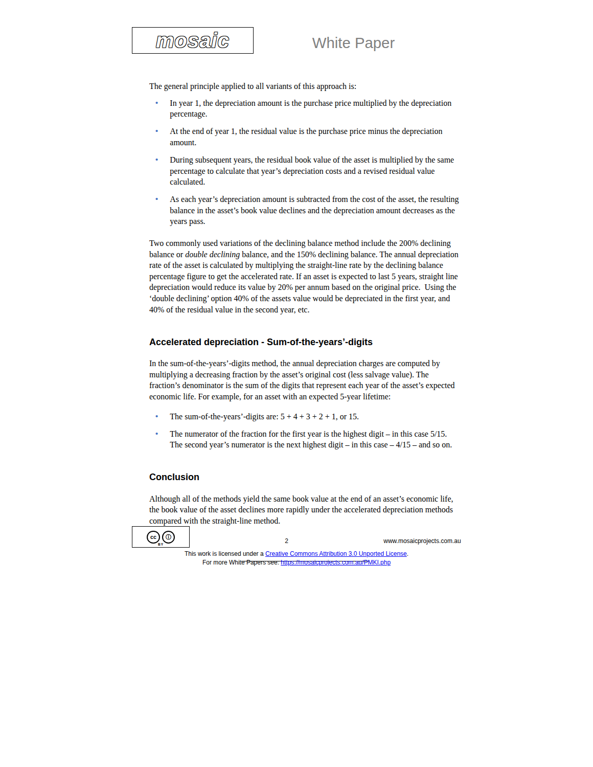mosaic
White Paper
The general principle applied to all variants of this approach is:
In year 1, the depreciation amount is the purchase price multiplied by the depreciation percentage.
At the end of year 1, the residual value is the purchase price minus the depreciation amount.
During subsequent years, the residual book value of the asset is multiplied by the same percentage to calculate that year’s depreciation costs and a revised residual value calculated.
As each year’s depreciation amount is subtracted from the cost of the asset, the resulting balance in the asset’s book value declines and the depreciation amount decreases as the years pass.
Two commonly used variations of the declining balance method include the 200% declining balance or double declining balance, and the 150% declining balance. The annual depreciation rate of the asset is calculated by multiplying the straight-line rate by the declining balance percentage figure to get the accelerated rate. If an asset is expected to last 5 years, straight line depreciation would reduce its value by 20% per annum based on the original price. Using the ‘double declining’ option 40% of the assets value would be depreciated in the first year, and 40% of the residual value in the second year, etc.
Accelerated depreciation - Sum-of-the-years’-digits
In the sum-of-the-years’-digits method, the annual depreciation charges are computed by multiplying a decreasing fraction by the asset’s original cost (less salvage value). The fraction’s denominator is the sum of the digits that represent each year of the asset’s expected economic life. For example, for an asset with an expected 5-year lifetime:
The sum-of-the-years’-digits are: 5 + 4 + 3 + 2 + 1, or 15.
The numerator of the fraction for the first year is the highest digit – in this case 5/15. The second year’s numerator is the next highest digit – in this case – 4/15 – and so on.
Conclusion
Although all of the methods yield the same book value at the end of an asset’s economic life, the book value of the asset declines more rapidly under the accelerated depreciation methods compared with the straight-line method.
cc
ⓘ
BY
2
www.mosaicprojects.com.au
This work is licensed under a Creative Commons Attribution 3.0 Unported License.
For more White Papers see: https://mosaicprojects.com.au/PMKI.php